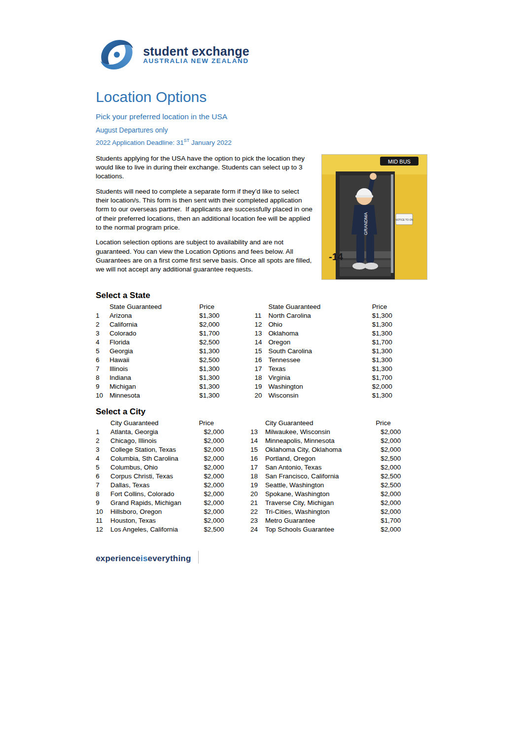student exchange
AUSTRALIA NEW ZEALAND
Location Options
Pick your preferred location in the USA
August Departures only
2022 Application Deadline: 31ST January 2022
MID BUS GRANDMA -14 NOTICE TO ON
Students applying for the USA have the option to pick the location they would like to live in during their exchange. Students can select up to 3 locations.
Students will need to complete a separate form if they’d like to select their location/s. This form is then sent with their completed application form to our overseas partner. If applicants are successfully placed in one of their preferred locations, then an additional location fee will be applied to the normal program price.
Location selection options are subject to availability and are not guaranteed. You can view the Location Options and fees below. All Guarantees are on a first come first serve basis. Once all spots are filled, we will not accept any additional guarantee requests.
Select a State
| | State Guaranteed | Price | | | State Guaranteed | Price |
| --- | --- | --- | --- | --- | --- | --- |
| 1 | Arizona | $1,300 | | 11 | North Carolina | $1,300 |
| 2 | California | $2,000 | | 12 | Ohio | $1,300 |
| 3 | Colorado | $1,700 | | 13 | Oklahoma | $1,300 |
| 4 | Florida | $2,500 | | 14 | Oregon | $1,700 |
| 5 | Georgia | $1,300 | | 15 | South Carolina | $1,300 |
| 6 | Hawaii | $2,500 | | 16 | Tennessee | $1,300 |
| 7 | Illinois | $1,300 | | 17 | Texas | $1,300 |
| 8 | Indiana | $1,300 | | 18 | Virginia | $1,700 |
| 9 | Michigan | $1,300 | | 19 | Washington | $2,000 |
| 10 | Minnesota | $1,300 | | 20 | Wisconsin | $1,300 |
Select a City
| | City Guaranteed | Price | | | City Guaranteed | Price |
| --- | --- | --- | --- | --- | --- | --- |
| 1 | Atlanta, Georgia | $2,000 | | 13 | Milwaukee, Wisconsin | $2,000 |
| 2 | Chicago, Illinois | $2,000 | | 14 | Minneapolis, Minnesota | $2,000 |
| 3 | College Station, Texas | $2,000 | | 15 | Oklahoma City, Oklahoma | $2,000 |
| 4 | Columbia, Sth Carolina | $2,000 | | 16 | Portland, Oregon | $2,500 |
| 5 | Columbus, Ohio | $2,000 | | 17 | San Antonio, Texas | $2,000 |
| 6 | Corpus Christi, Texas | $2,000 | | 18 | San Francisco, California | $2,500 |
| 7 | Dallas, Texas | $2,000 | | 19 | Seattle, Washington | $2,500 |
| 8 | Fort Collins, Colorado | $2,000 | | 20 | Spokane, Washington | $2,000 |
| 9 | Grand Rapids, Michigan | $2,000 | | 21 | Traverse City, Michigan | $2,000 |
| 10 | Hillsboro, Oregon | $2,000 | | 22 | Tri-Cities, Washington | $2,000 |
| 11 | Houston, Texas | $2,000 | | 23 | Metro Guarantee | $1,700 |
| 12 | Los Angeles, California | $2,500 | | 24 | Top Schools Guarantee | $2,000 |
experience is everything